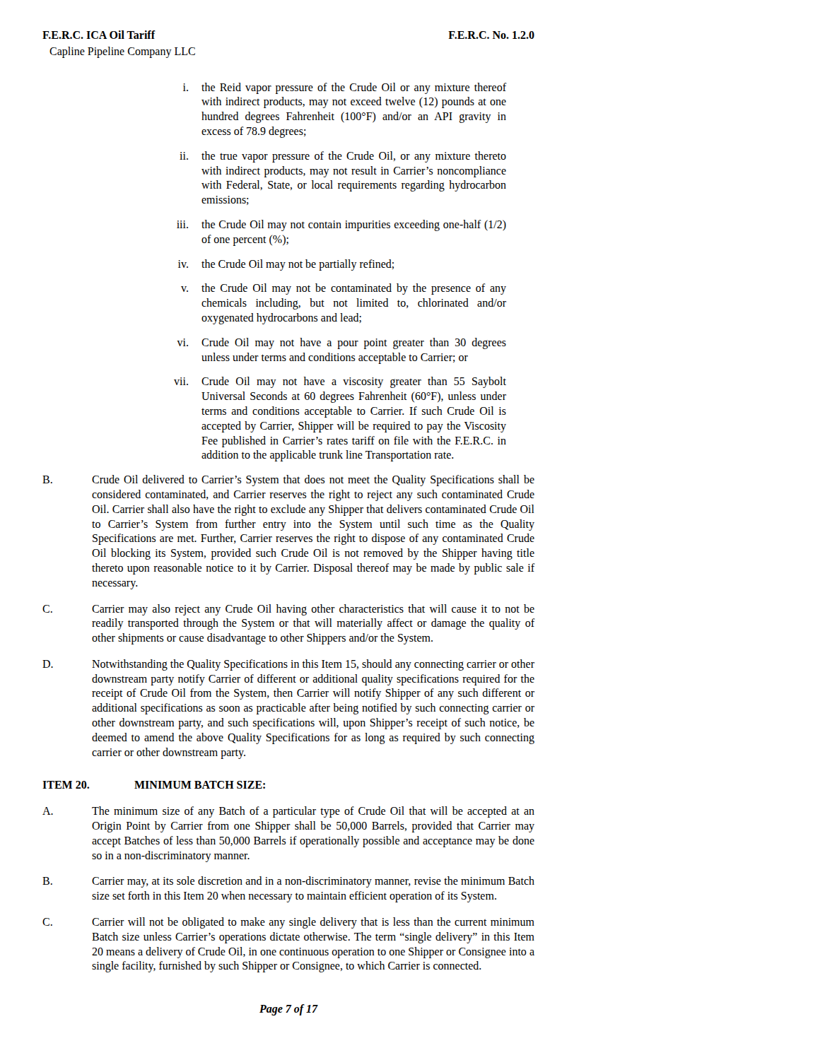F.E.R.C. ICA Oil Tariff
F.E.R.C. No. 1.2.0
Capline Pipeline Company LLC
i.
the Reid vapor pressure of the Crude Oil or any mixture thereof with indirect products, may not exceed twelve (12) pounds at one hundred degrees Fahrenheit (100°F) and/or an API gravity in excess of 78.9 degrees;
ii.
the true vapor pressure of the Crude Oil, or any mixture thereto with indirect products, may not result in Carrier’s noncompliance with Federal, State, or local requirements regarding hydrocarbon emissions;
iii.
the Crude Oil may not contain impurities exceeding one-half (1/2) of one percent (%);
iv.
the Crude Oil may not be partially refined;
v.
the Crude Oil may not be contaminated by the presence of any chemicals including, but not limited to, chlorinated and/or oxygenated hydrocarbons and lead;
vi.
Crude Oil may not have a pour point greater than 30 degrees unless under terms and conditions acceptable to Carrier; or
vii.
Crude Oil may not have a viscosity greater than 55 Saybolt Universal Seconds at 60 degrees Fahrenheit (60°F), unless under terms and conditions acceptable to Carrier. If such Crude Oil is accepted by Carrier, Shipper will be required to pay the Viscosity Fee published in Carrier’s rates tariff on file with the F.E.R.C. in addition to the applicable trunk line Transportation rate.
B.
Crude Oil delivered to Carrier’s System that does not meet the Quality Specifications shall be considered contaminated, and Carrier reserves the right to reject any such contaminated Crude Oil. Carrier shall also have the right to exclude any Shipper that delivers contaminated Crude Oil to Carrier’s System from further entry into the System until such time as the Quality Specifications are met. Further, Carrier reserves the right to dispose of any contaminated Crude Oil blocking its System, provided such Crude Oil is not removed by the Shipper having title thereto upon reasonable notice to it by Carrier. Disposal thereof may be made by public sale if necessary.
C.
Carrier may also reject any Crude Oil having other characteristics that will cause it to not be readily transported through the System or that will materially affect or damage the quality of other shipments or cause disadvantage to other Shippers and/or the System.
D.
Notwithstanding the Quality Specifications in this Item 15, should any connecting carrier or other downstream party notify Carrier of different or additional quality specifications required for the receipt of Crude Oil from the System, then Carrier will notify Shipper of any such different or additional specifications as soon as practicable after being notified by such connecting carrier or other downstream party, and such specifications will, upon Shipper’s receipt of such notice, be deemed to amend the above Quality Specifications for as long as required by such connecting carrier or other downstream party.
ITEM 20.
MINIMUM BATCH SIZE:
A.
The minimum size of any Batch of a particular type of Crude Oil that will be accepted at an Origin Point by Carrier from one Shipper shall be 50,000 Barrels, provided that Carrier may accept Batches of less than 50,000 Barrels if operationally possible and acceptance may be done so in a non-discriminatory manner.
B.
Carrier may, at its sole discretion and in a non-discriminatory manner, revise the minimum Batch size set forth in this Item 20 when necessary to maintain efficient operation of its System.
C.
Carrier will not be obligated to make any single delivery that is less than the current minimum Batch size unless Carrier’s operations dictate otherwise. The term “single delivery” in this Item 20 means a delivery of Crude Oil, in one continuous operation to one Shipper or Consignee into a single facility, furnished by such Shipper or Consignee, to which Carrier is connected.
Page 7 of 17